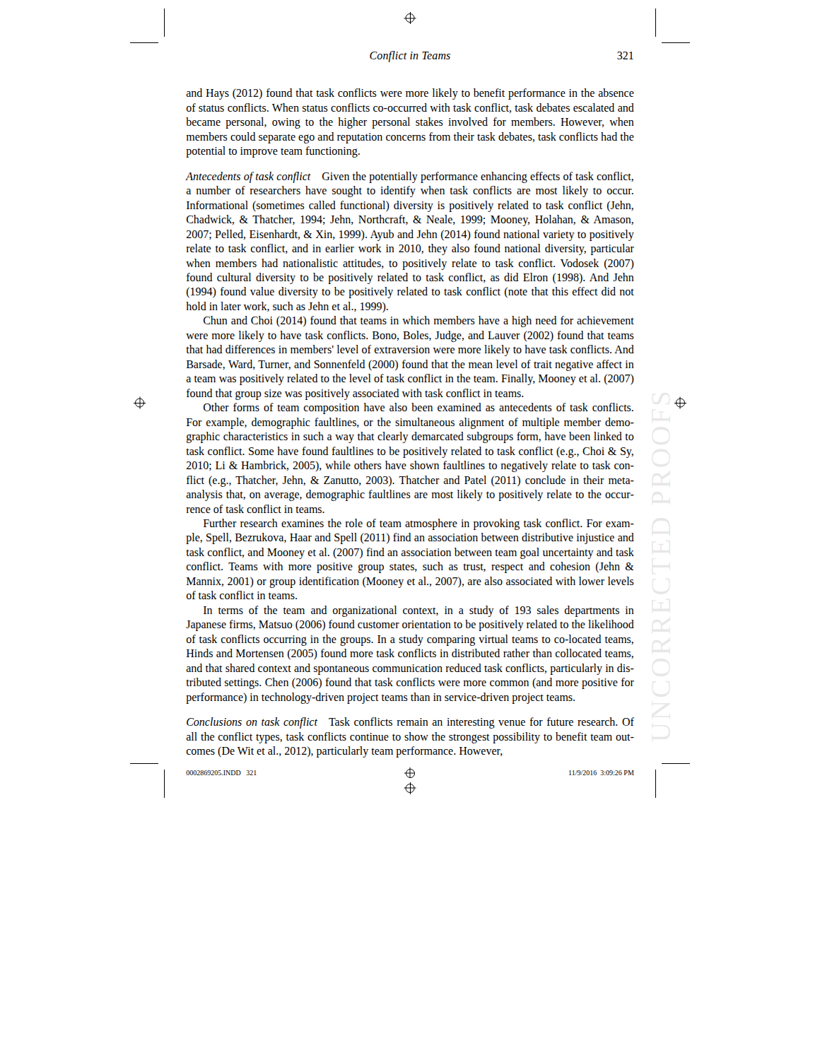UNCORRECTED PROOFS
Conflict in Teams 321
and Hays (2012) found that task conflicts were more likely to benefit performance in the absence of status conflicts. When status conflicts co-occurred with task conflict, task debates escalated and became personal, owing to the higher personal stakes involved for members. However, when members could separate ego and reputation concerns from their task debates, task conflicts had the potential to improve team functioning.
Antecedents of task conflict Given the potentially performance enhancing effects of task conflict, a number of researchers have sought to identify when task conflicts are most likely to occur. Informational (sometimes called functional) diversity is positively related to task conflict (Jehn, Chadwick, & Thatcher, 1994; Jehn, Northcraft, & Neale, 1999; Mooney, Holahan, & Amason, 2007; Pelled, Eisenhardt, & Xin, 1999). Ayub and Jehn (2014) found national variety to positively relate to task conflict, and in earlier work in 2010, they also found national diversity, particular when members had nationalistic attitudes, to positively relate to task conflict. Vodosek (2007) found cultural diversity to be positively related to task conflict, as did Elron (1998). And Jehn (1994) found value diversity to be positively related to task conflict (note that this effect did not hold in later work, such as Jehn et al., 1999).
Chun and Choi (2014) found that teams in which members have a high need for achievement were more likely to have task conflicts. Bono, Boles, Judge, and Lauver (2002) found that teams that had differences in members' level of extraversion were more likely to have task conflicts. And Barsade, Ward, Turner, and Sonnenfeld (2000) found that the mean level of trait negative affect in a team was positively related to the level of task conflict in the team. Finally, Mooney et al. (2007) found that group size was positively associated with task conflict in teams.
Other forms of team composition have also been examined as antecedents of task conflicts. For example, demographic faultlines, or the simultaneous alignment of multiple member demographic characteristics in such a way that clearly demarcated subgroups form, have been linked to task conflict. Some have found faultlines to be positively related to task conflict (e.g., Choi & Sy, 2010; Li & Hambrick, 2005), while others have shown faultlines to negatively relate to task conflict (e.g., Thatcher, Jehn, & Zanutto, 2003). Thatcher and Patel (2011) conclude in their meta-analysis that, on average, demographic faultlines are most likely to positively relate to the occurrence of task conflict in teams.
Further research examines the role of team atmosphere in provoking task conflict. For example, Spell, Bezrukova, Haar and Spell (2011) find an association between distributive injustice and task conflict, and Mooney et al. (2007) find an association between team goal uncertainty and task conflict. Teams with more positive group states, such as trust, respect and cohesion (Jehn & Mannix, 2001) or group identification (Mooney et al., 2007), are also associated with lower levels of task conflict in teams.
In terms of the team and organizational context, in a study of 193 sales departments in Japanese firms, Matsuo (2006) found customer orientation to be positively related to the likelihood of task conflicts occurring in the groups. In a study comparing virtual teams to co-located teams, Hinds and Mortensen (2005) found more task conflicts in distributed rather than collocated teams, and that shared context and spontaneous communication reduced task conflicts, particularly in distributed settings. Chen (2006) found that task conflicts were more common (and more positive for performance) in technology-driven project teams than in service-driven project teams.
Conclusions on task conflict Task conflicts remain an interesting venue for future research. Of all the conflict types, task conflicts continue to show the strongest possibility to benefit team outcomes (De Wit et al., 2012), particularly team performance. However,
0002869205.INDD 321 11/9/2016 3:09:26 PM